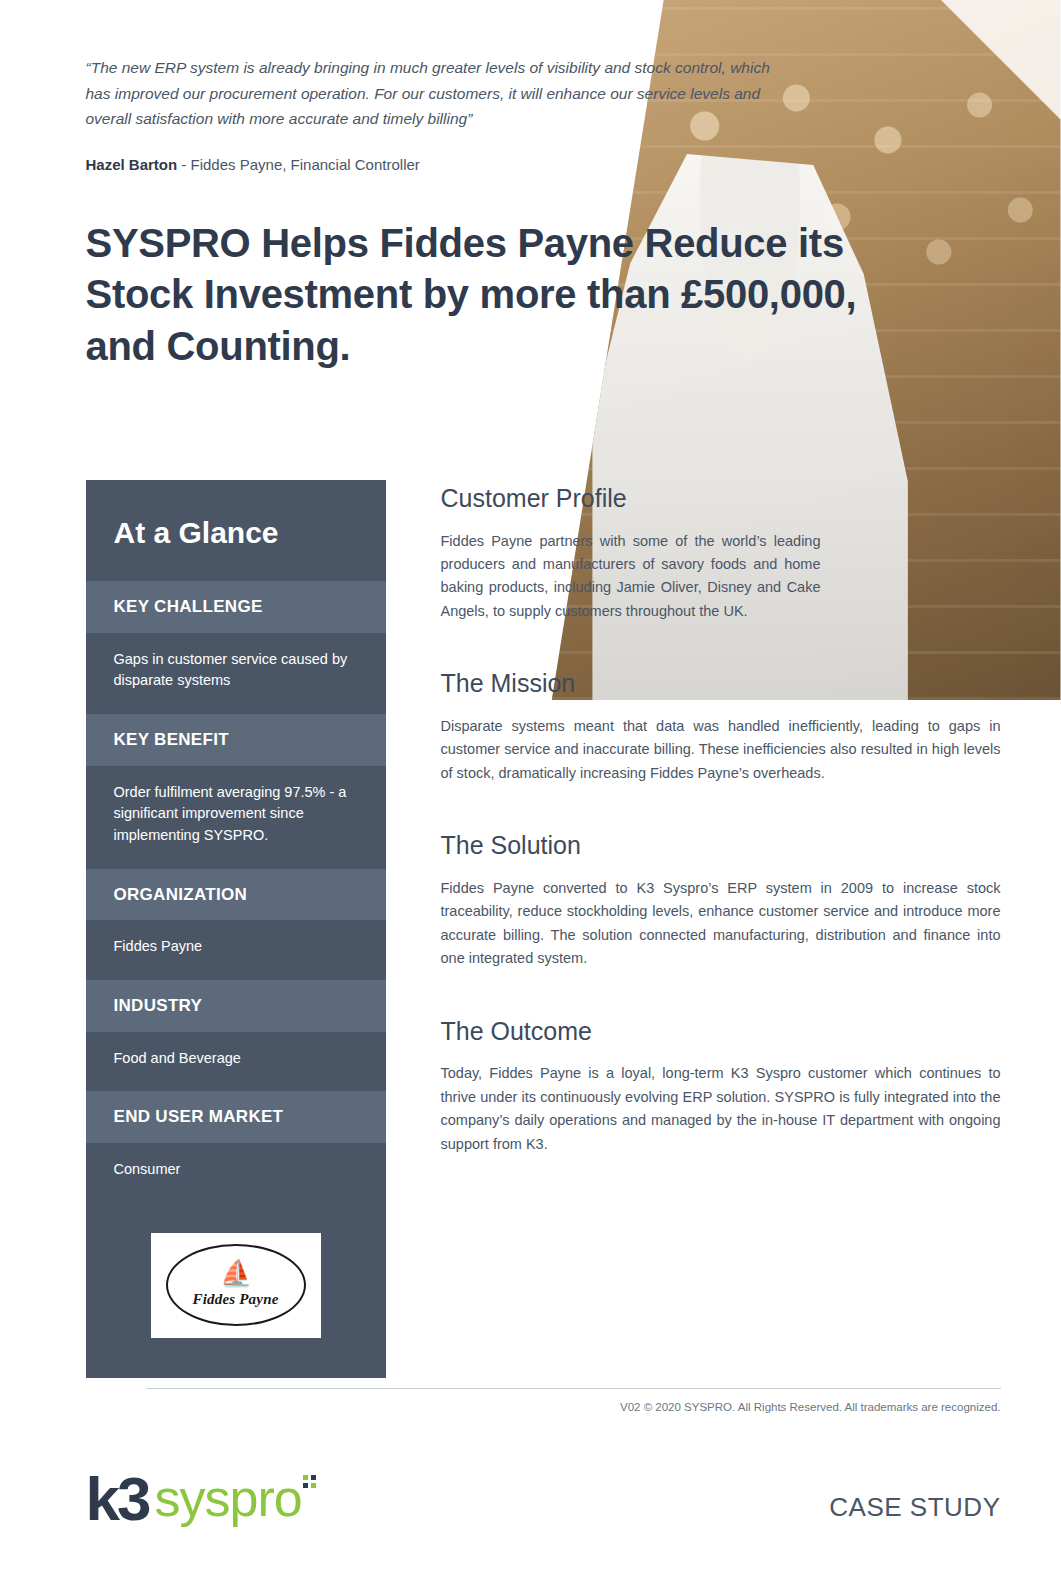“The new ERP system is already bringing in much greater levels of visibility and stock control, which has improved our procurement operation. For our customers, it will enhance our service levels and overall satisfaction with more accurate and timely billing”
Hazel Barton - Fiddes Payne, Financial Controller
SYSPRO Helps Fiddes Payne Reduce its Stock Investment by more than £500,000, and Counting.
At a Glance
KEY CHALLENGE
Gaps in customer service caused by disparate systems
KEY BENEFIT
Order fulfilment averaging 97.5% - a significant improvement since implementing SYSPRO.
ORGANIZATION
Fiddes Payne
INDUSTRY
Food and Beverage
END USER MARKET
Consumer
⛵
Fiddes Payne
Customer Profile
Fiddes Payne partners with some of the world’s leading producers and manufacturers of savory foods and home baking products, including Jamie Oliver, Disney and Cake Angels, to supply customers throughout the UK.
The Mission
Disparate systems meant that data was handled inefficiently, leading to gaps in customer service and inaccurate billing. These inefficiencies also resulted in high levels of stock, dramatically increasing Fiddes Payne’s overheads.
The Solution
Fiddes Payne converted to K3 Syspro’s ERP system in 2009 to increase stock traceability, reduce stockholding levels, enhance customer service and introduce more accurate billing. The solution connected manufacturing, distribution and finance into one integrated system.
The Outcome
Today, Fiddes Payne is a loyal, long-term K3 Syspro customer which continues to thrive under its continuously evolving ERP solution. SYSPRO is fully integrated into the company’s daily operations and managed by the in-house IT department with ongoing support from K3.
V02 © 2020 SYSPRO. All Rights Reserved. All trademarks are recognized.
k3 syspro
CASE STUDY